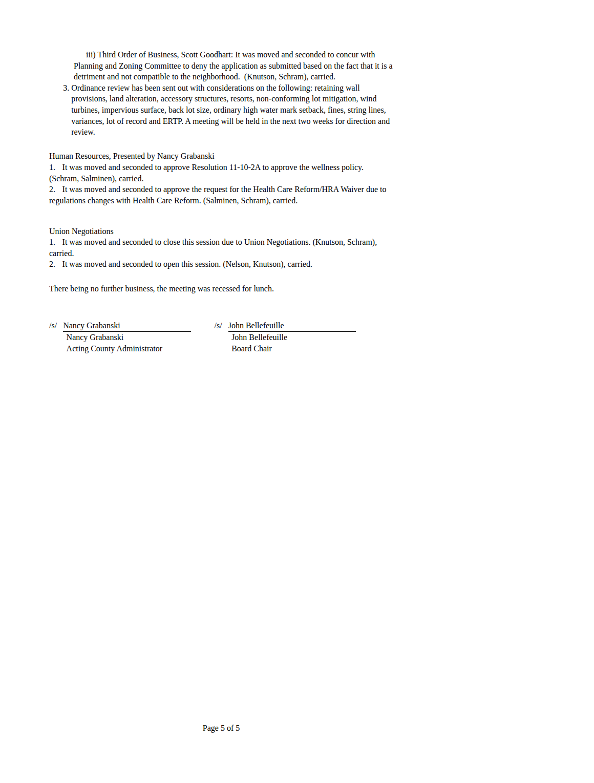iii) Third Order of Business, Scott Goodhart: It was moved and seconded to concur with Planning and Zoning Committee to deny the application as submitted based on the fact that it is a detriment and not compatible to the neighborhood. (Knutson, Schram), carried.
Ordinance review has been sent out with considerations on the following: retaining wall provisions, land alteration, accessory structures, resorts, non-conforming lot mitigation, wind turbines, impervious surface, back lot size, ordinary high water mark setback, fines, string lines, variances, lot of record and ERTP. A meeting will be held in the next two weeks for direction and review.
Human Resources, Presented by Nancy Grabanski
1. It was moved and seconded to approve Resolution 11-10-2A to approve the wellness policy. (Schram, Salminen), carried.
2. It was moved and seconded to approve the request for the Health Care Reform/HRA Waiver due to regulations changes with Health Care Reform. (Salminen, Schram), carried.
Union Negotiations
1. It was moved and seconded to close this session due to Union Negotiations. (Knutson, Schram), carried.
2. It was moved and seconded to open this session. (Nelson, Knutson), carried.
There being no further business, the meeting was recessed for lunch.
| /s/ Nancy Grabanski Nancy Grabanski Acting County Administrator | /s/ John Bellefeuille John Bellefeuille Board Chair |
Page 5 of 5